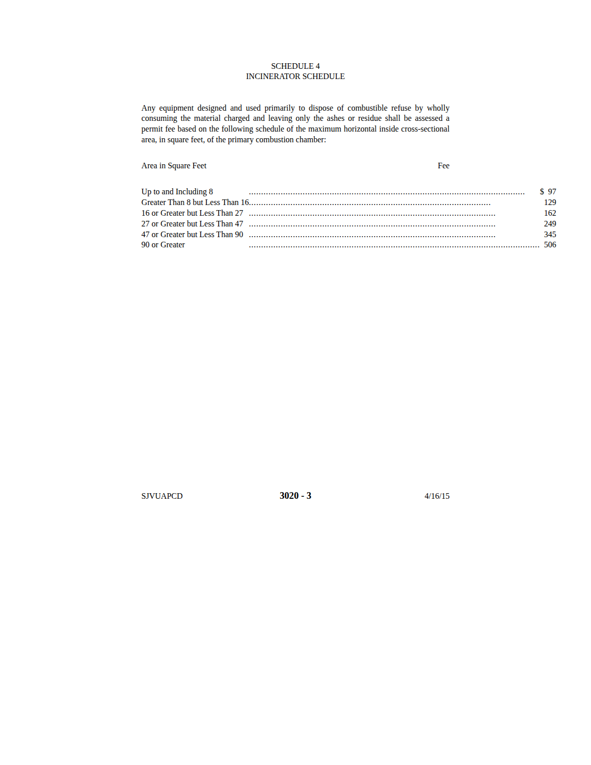SCHEDULE 4
INCINERATOR SCHEDULE
Any equipment designed and used primarily to dispose of combustible refuse by wholly consuming the material charged and leaving only the ashes or residue shall be assessed a permit fee based on the following schedule of the maximum horizontal inside cross-sectional area, in square feet, of the primary combustion chamber:
Area in Square Feet Fee
| Up to and Including 8 | ................................................................................................................. | $ | 97 |
| Greater Than 8 but Less Than 16 | ................................................................................................... | | 129 |
| 16 or Greater but Less Than 27 | ..................................................................................................... | | 162 |
| 27 or Greater but Less Than 47 | ..................................................................................................... | | 249 |
| 47 or Greater but Less Than 90 | ..................................................................................................... | | 345 |
| 90 or Greater | ....................................................................................................................... | | 506 |
SJVUAPCD
3020 - 3
4/16/15